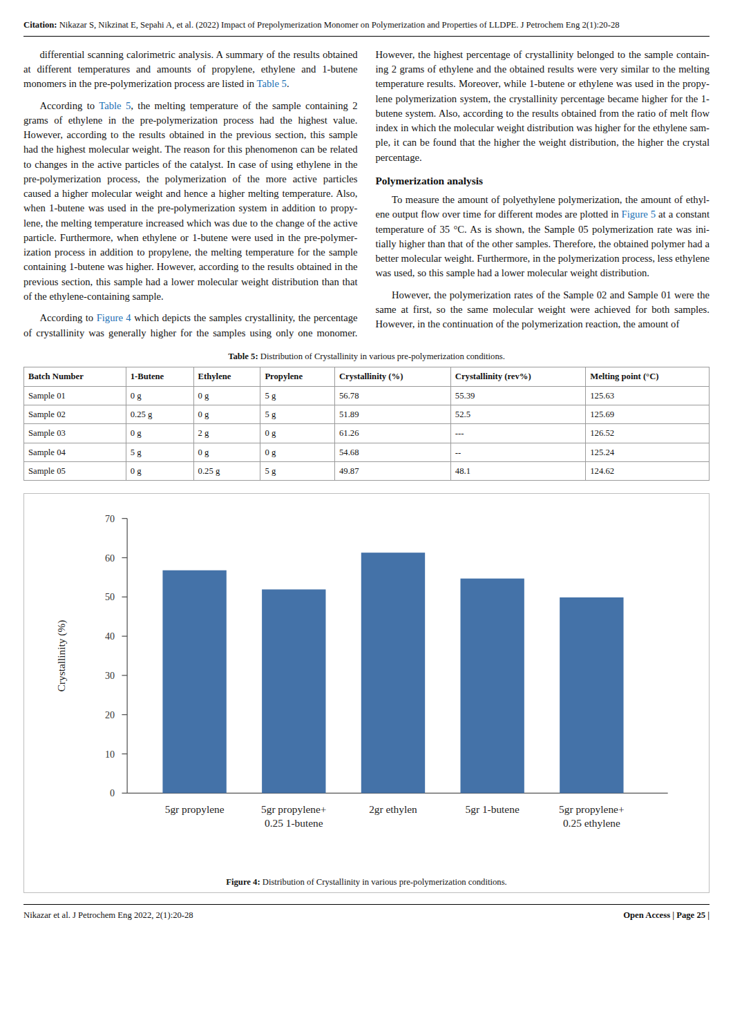Citation: Nikazar S, Nikzinat E, Sepahi A, et al. (2022) Impact of Prepolymerization Monomer on Polymerization and Properties of LLDPE. J Petrochem Eng 2(1):20-28
differential scanning calorimetric analysis. A summary of the results obtained at different temperatures and amounts of propylene, ethylene and 1-butene monomers in the pre-polymerization process are listed in Table 5.
According to Table 5, the melting temperature of the sample containing 2 grams of ethylene in the pre-polymerization process had the highest value. However, according to the results obtained in the previous section, this sample had the highest molecular weight. The reason for this phenomenon can be related to changes in the active particles of the catalyst. In case of using ethylene in the pre-polymerization process, the polymerization of the more active particles caused a higher molecular weight and hence a higher melting temperature. Also, when 1-butene was used in the pre-polymerization system in addition to propylene, the melting temperature increased which was due to the change of the active particle. Furthermore, when ethylene or 1-butene were used in the pre-polymerization process in addition to propylene, the melting temperature for the sample containing 1-butene was higher. However, according to the results obtained in the previous section, this sample had a lower molecular weight distribution than that of the ethylene-containing sample.
According to Figure 4 which depicts the samples crystallinity, the percentage of crystallinity was generally higher for the samples using only one monomer. However, the highest percentage of crystallinity belonged to the sample containing 2 grams of ethylene and the obtained results were very similar to the melting temperature results. Moreover, while 1-butene or ethylene was used in the propylene polymerization system, the crystallinity percentage became higher for the 1-butene system. Also, according to the results obtained from the ratio of melt flow index in which the molecular weight distribution was higher for the ethylene sample, it can be found that the higher the weight distribution, the higher the crystal percentage.
Polymerization analysis
To measure the amount of polyethylene polymerization, the amount of ethylene output flow over time for different modes are plotted in Figure 5 at a constant temperature of 35 °C. As is shown, the Sample 05 polymerization rate was initially higher than that of the other samples. Therefore, the obtained polymer had a better molecular weight. Furthermore, in the polymerization process, less ethylene was used, so this sample had a lower molecular weight distribution.
However, the polymerization rates of the Sample 02 and Sample 01 were the same at first, so the same molecular weight were achieved for both samples. However, in the continuation of the polymerization reaction, the amount of
Table 5: Distribution of Crystallinity in various pre-polymerization conditions.
| Batch Number | 1-Butene | Ethylene | Propylene | Crystallinity (%) | Crystallinity (rev%) | Melting point (°C) |
| --- | --- | --- | --- | --- | --- | --- |
| Sample 01 | 0 g | 0 g | 5 g | 56.78 | 55.39 | 125.63 |
| Sample 02 | 0.25 g | 0 g | 5 g | 51.89 | 52.5 | 125.69 |
| Sample 03 | 0 g | 2 g | 0 g | 61.26 | --- | 126.52 |
| Sample 04 | 5 g | 0 g | 0 g | 54.68 | -- | 125.24 |
| Sample 05 | 0 g | 0.25 g | 5 g | 49.87 | 48.1 | 124.62 |
0 10 20 30 40 50 60 70 Crystallinity (%) 5gr propylene 5gr propylene+ 0.25 1-butene 2gr ethylen 5gr 1-butene 5gr propylene+ 0.25 ethylene
Figure 4: Distribution of Crystallinity in various pre-polymerization conditions.
Nikazar et al. J Petrochem Eng 2022, 2(1):20-28
Open Access | Page 25 |